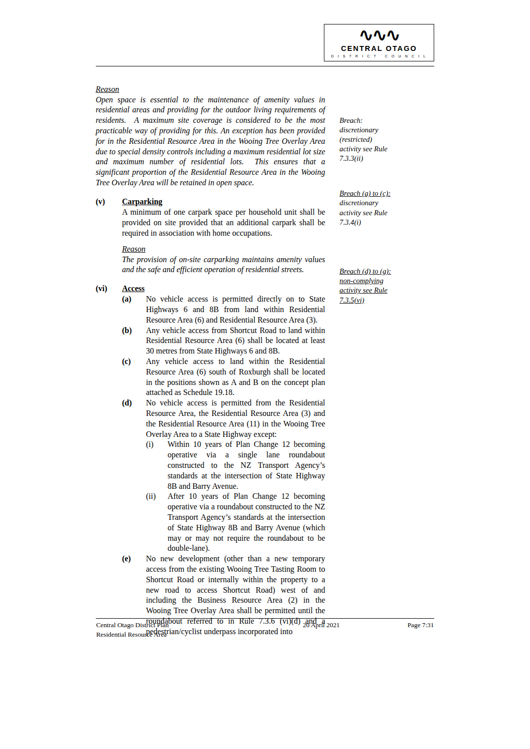∿∿∿
CENTRAL OTAGO
D I S T R I C T C O U N C I L
Reason
Open space is essential to the maintenance of amenity values in residential areas and providing for the outdoor living requirements of residents. A maximum site coverage is considered to be the most practicable way of providing for this. An exception has been provided for in the Residential Resource Area in the Wooing Tree Overlay Area due to special density controls including a maximum residential lot size and maximum number of residential lots. This ensures that a significant proportion of the Residential Resource Area in the Wooing Tree Overlay Area will be retained in open space.
| (v) | Carparking A minimum of one carpark space per household unit shall be provided on site provided that an additional carpark shall be required in association with home occupations. Reason The provision of on-site carparking maintains amenity values and the safe and efficient operation of residential streets. |
| (vi) | Access / (a) / No vehicle access is permitted directly on to State Highways 6 and 8B from land within Residential Resource Area (6) and Residential Resource Area (3). / / (b) / Any vehicle access from Shortcut Road to land within Residential Resource Area (6) shall be located at least 30 metres from State Highways 6 and 8B. / / (c) / Any vehicle access to land within the Residential Resource Area (6) south of Roxburgh shall be located in the positions shown as A and B on the concept plan attached as Schedule 19.18. / / (d) / No vehicle access is permitted from the Residential Resource Area, the Residential Resource Area (3) and the Residential Resource Area (11) in the Wooing Tree Overlay Area to a State Highway except: / (i) / Within 10 years of Plan Change 12 becoming operative via a single lane roundabout constructed to the NZ Transport Agency’s standards at the intersection of State Highway 8B and Barry Avenue. / / (ii) / After 10 years of Plan Change 12 becoming operative via a roundabout constructed to the NZ Transport Agency’s standards at the intersection of State Highway 8B and Barry Avenue (which may or may not require the roundabout to be double-lane). / / / (e) / No new development (other than a new temporary access from the existing Wooing Tree Tasting Room to Shortcut Road or internally within the property to a new road to access Shortcut Road) west of and including the Business Resource Area (2) in the Wooing Tree Overlay Area shall be permitted until the roundabout referred to in Rule 7.3.6 (vi)(d) and a pedestrian/cyclist underpass incorporated into / |
Breach:
discretionary
(restricted)
activity see Rule
7.3.3(ii)
Breach (a) to (c):
discretionary
activity see Rule
7.3.4(i)
Breach (d) to (g):
non-complying
activity see Rule
7.3.5(vi)
| Central Otago District Plan | 20 April 2021 | Page 7:31 |
| Residential Resource Area | | |